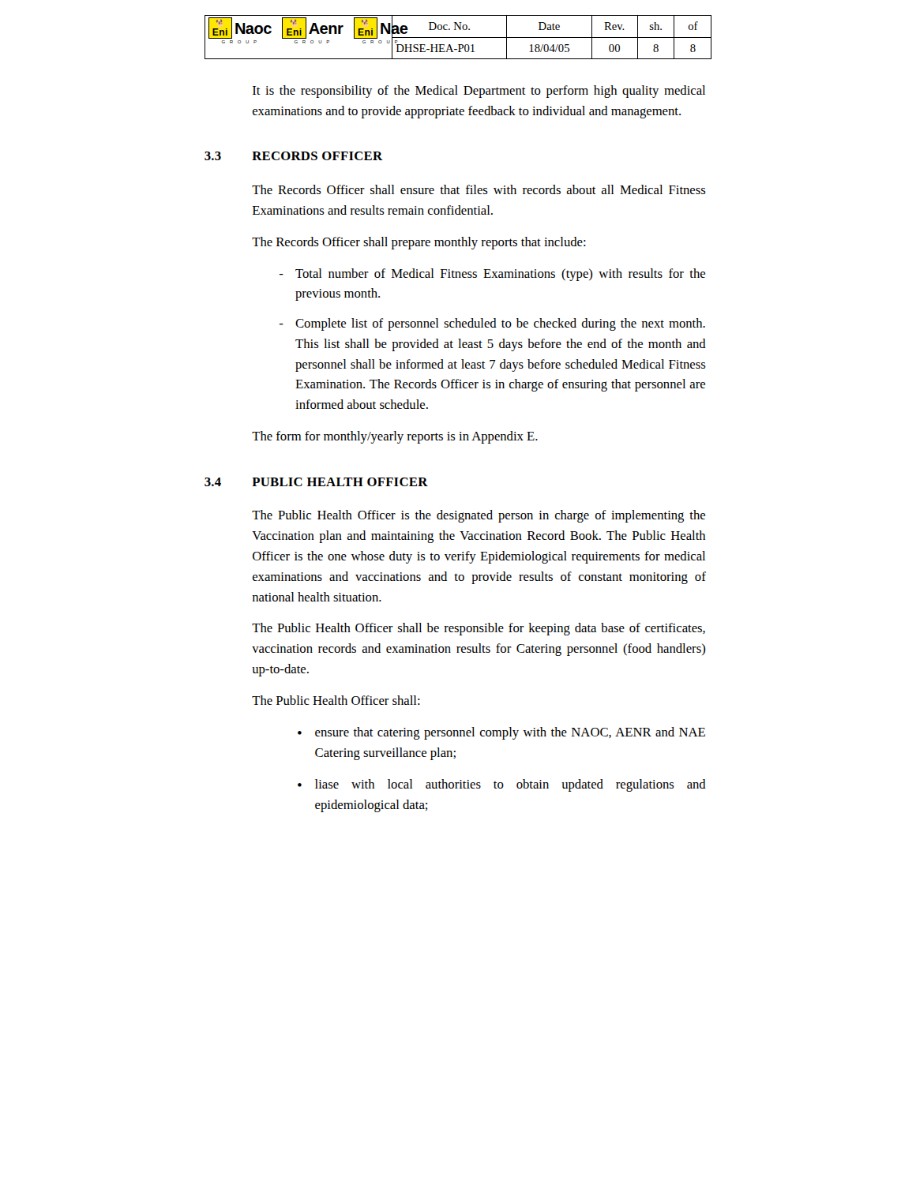| 🐕 Eni Naoc G R O U P 🐕 Eni Aenr G R O U P 🐕 Eni Nae G R O U P | Doc. No. | Date | Rev. | sh. | of |
| DHSE-HEA-P01 | 18/04/05 | 00 | 8 | 8 |
It is the responsibility of the Medical Department to perform high quality medical examinations and to provide appropriate feedback to individual and management.
3.3 RECORDS OFFICER
The Records Officer shall ensure that files with records about all Medical Fitness Examinations and results remain confidential.
The Records Officer shall prepare monthly reports that include:
Total number of Medical Fitness Examinations (type) with results for the previous month.
Complete list of personnel scheduled to be checked during the next month. This list shall be provided at least 5 days before the end of the month and personnel shall be informed at least 7 days before scheduled Medical Fitness Examination. The Records Officer is in charge of ensuring that personnel are informed about schedule.
The form for monthly/yearly reports is in Appendix E.
3.4 PUBLIC HEALTH OFFICER
The Public Health Officer is the designated person in charge of implementing the Vaccination plan and maintaining the Vaccination Record Book. The Public Health Officer is the one whose duty is to verify Epidemiological requirements for medical examinations and vaccinations and to provide results of constant monitoring of national health situation.
The Public Health Officer shall be responsible for keeping data base of certificates, vaccination records and examination results for Catering personnel (food handlers) up-to-date.
The Public Health Officer shall:
ensure that catering personnel comply with the NAOC, AENR and NAE Catering surveillance plan;
liase with local authorities to obtain updated regulations and epidemiological data;